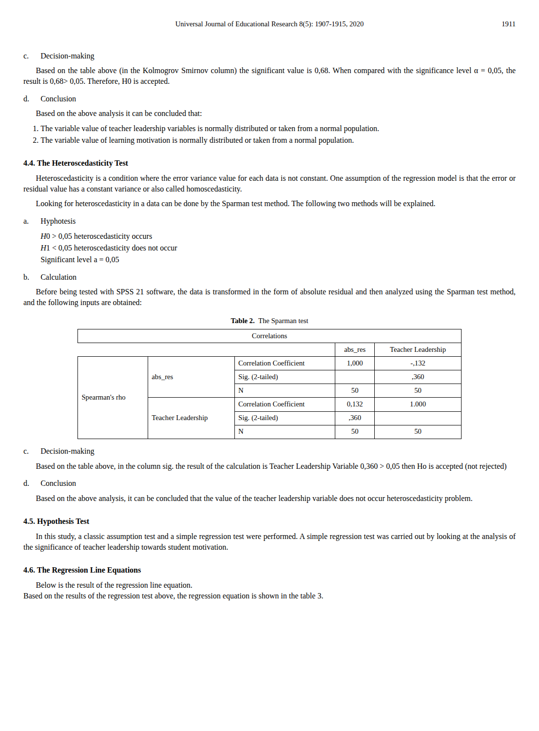Universal Journal of Educational Research 8(5): 1907-1915, 2020
1911
c.
Decision-making
Based on the table above (in the Kolmogrov Smirnov column) the significant value is 0,68. When compared with the significance level α = 0,05, the result is 0,68> 0,05. Therefore, H0 is accepted.
d.
Conclusion
Based on the above analysis it can be concluded that:
The variable value of teacher leadership variables is normally distributed or taken from a normal population.
The variable value of learning motivation is normally distributed or taken from a normal population.
4.4. The Heteroscedasticity Test
Heteroscedasticity is a condition where the error variance value for each data is not constant. One assumption of the regression model is that the error or residual value has a constant variance or also called homoscedasticity.
Looking for heteroscedasticity in a data can be done by the Sparman test method. The following two methods will be explained.
a.
Hyphotesis
H0 > 0,05 heteroscedasticity occurs
H1 < 0,05 heteroscedasticity does not occur
Significant level a = 0,05
b.
Calculation
Before being tested with SPSS 21 software, the data is transformed in the form of absolute residual and then analyzed using the Sparman test method, and the following inputs are obtained:
Table 2. The Sparman test
| Correlations |
| | | | abs_res | Teacher Leadership |
| Spearman's rho | abs_res | Correlation Coefficient | 1,000 | -,132 |
| Sig. (2-tailed) | | ,360 |
| N | 50 | 50 |
| Teacher Leadership | Correlation Coefficient | 0,132 | 1.000 |
| Sig. (2-tailed) | ,360 | |
| N | 50 | 50 |
c.
Decision-making
Based on the table above, in the column sig. the result of the calculation is Teacher Leadership Variable 0,360 > 0,05 then Ho is accepted (not rejected)
d.
Conclusion
Based on the above analysis, it can be concluded that the value of the teacher leadership variable does not occur heteroscedasticity problem.
4.5. Hypothesis Test
In this study, a classic assumption test and a simple regression test were performed. A simple regression test was carried out by looking at the analysis of the significance of teacher leadership towards student motivation.
4.6. The Regression Line Equations
Below is the result of the regression line equation.
Based on the results of the regression test above, the regression equation is shown in the table 3.